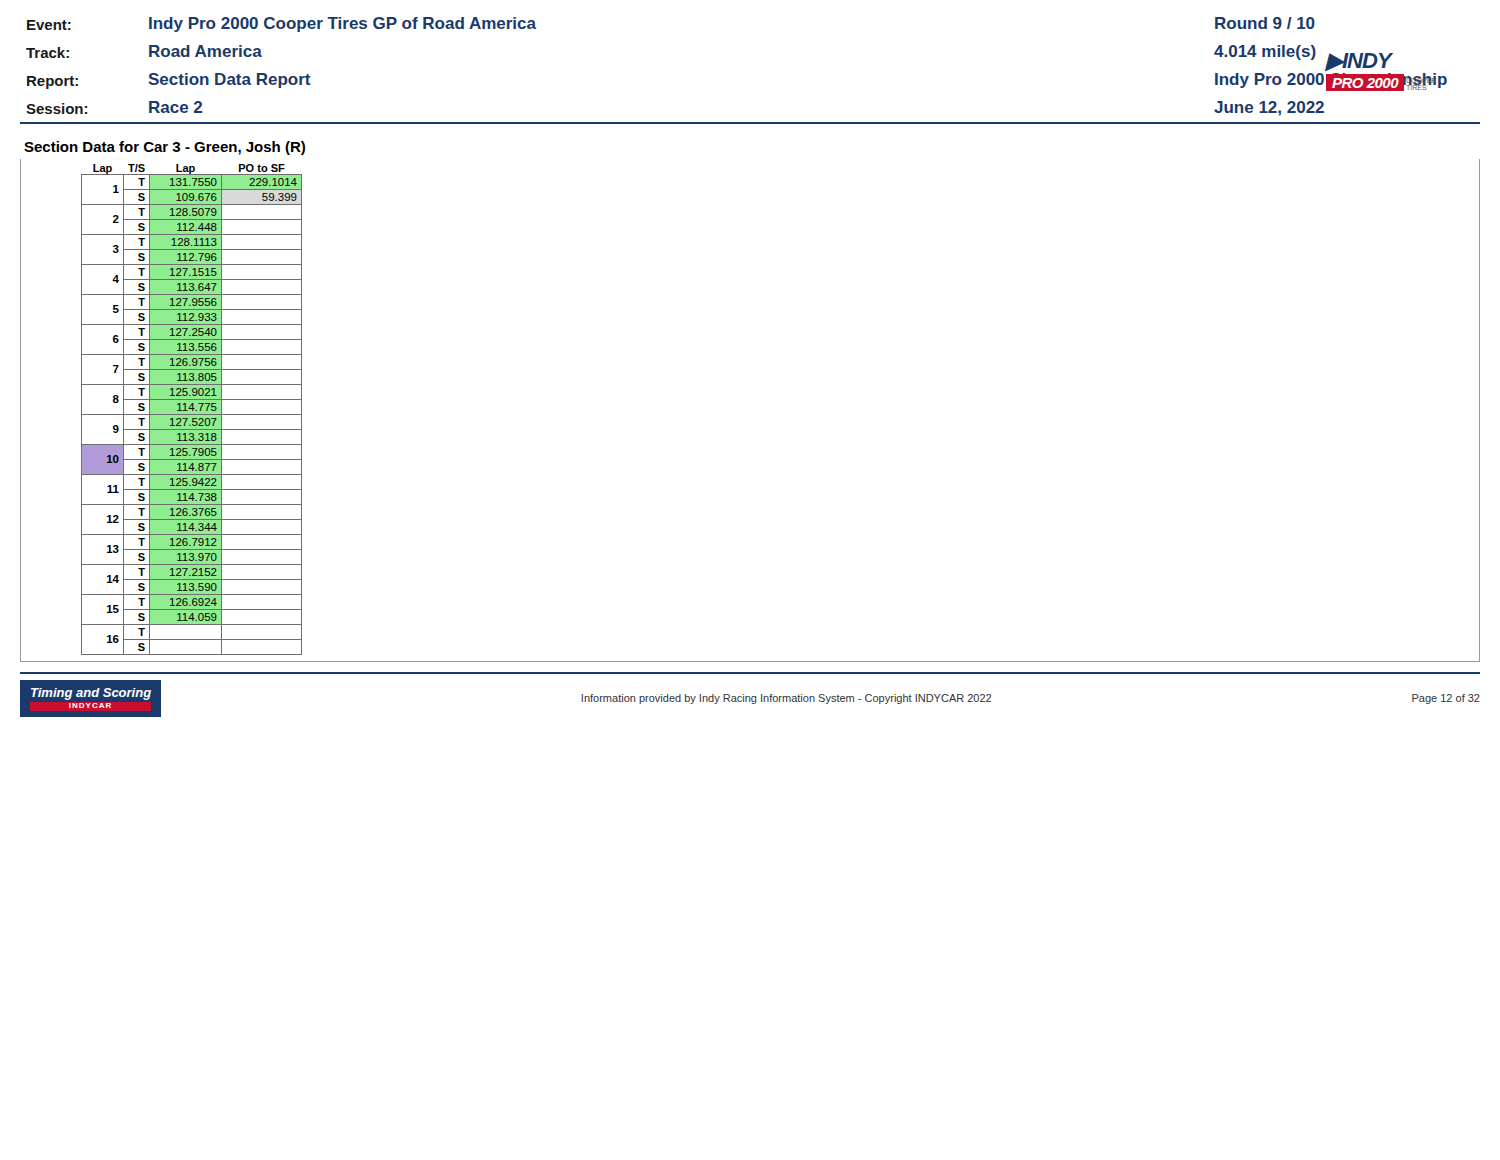| Event: | Indy Pro 2000 Cooper Tires GP of Road America | Round 9 / 10 |
| Track: | Road America | 4.014 mile(s) |
| Report: | Section Data Report | Indy Pro 2000 Championship |
| Session: | Race 2 | June 12, 2022 |
▶INDY
PRO 2000 COOPER
TIRES
Section Data for Car 3 - Green, Josh (R)
| Lap | T/S | Lap | PO to SF |
| --- | --- | --- | --- |
| 1 | T | 131.7550 | 229.1014 |
| S | 109.676 | 59.399 |
| 2 | T | 128.5079 | |
| S | 112.448 | |
| 3 | T | 128.1113 | |
| S | 112.796 | |
| 4 | T | 127.1515 | |
| S | 113.647 | |
| 5 | T | 127.9556 | |
| S | 112.933 | |
| 6 | T | 127.2540 | |
| S | 113.556 | |
| 7 | T | 126.9756 | |
| S | 113.805 | |
| 8 | T | 125.9021 | |
| S | 114.775 | |
| 9 | T | 127.5207 | |
| S | 113.318 | |
| 10 | T | 125.7905 | |
| S | 114.877 | |
| 11 | T | 125.9422 | |
| S | 114.738 | |
| 12 | T | 126.3765 | |
| S | 114.344 | |
| 13 | T | 126.7912 | |
| S | 113.970 | |
| 14 | T | 127.2152 | |
| S | 113.590 | |
| 15 | T | 126.6924 | |
| S | 114.059 | |
| 16 | T | | |
| S | | |
Timing and ScoringINDYCAR
Information provided by Indy Racing Information System - Copyright INDYCAR 2022
Page 12 of 32